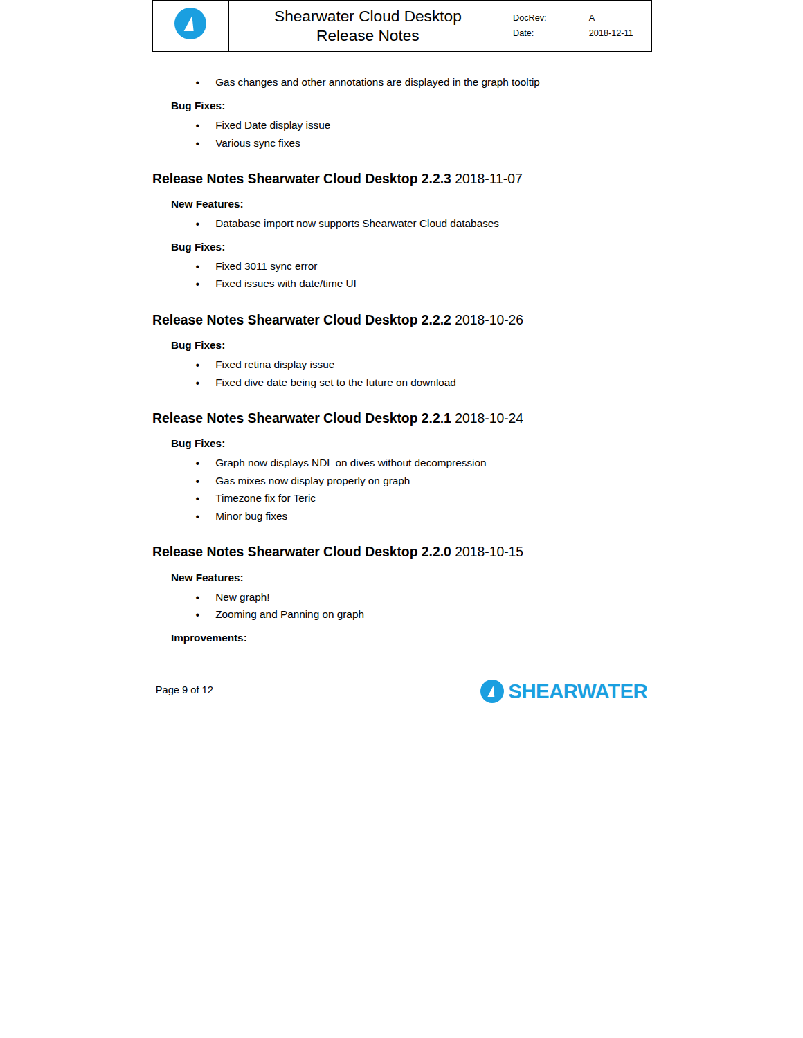Shearwater Cloud Desktop
Release Notes
| DocRev: | A |
| Date: | 2018-12-11 |
Gas changes and other annotations are displayed in the graph tooltip
Bug Fixes:
Fixed Date display issue
Various sync fixes
Release Notes Shearwater Cloud Desktop 2.2.3 2018-11-07
New Features:
Database import now supports Shearwater Cloud databases
Bug Fixes:
Fixed 3011 sync error
Fixed issues with date/time UI
Release Notes Shearwater Cloud Desktop 2.2.2 2018-10-26
Bug Fixes:
Fixed retina display issue
Fixed dive date being set to the future on download
Release Notes Shearwater Cloud Desktop 2.2.1 2018-10-24
Bug Fixes:
Graph now displays NDL on dives without decompression
Gas mixes now display properly on graph
Timezone fix for Teric
Minor bug fixes
Release Notes Shearwater Cloud Desktop 2.2.0 2018-10-15
New Features:
New graph!
Zooming and Panning on graph
Improvements:
Page 9 of 12
SHEARWATER